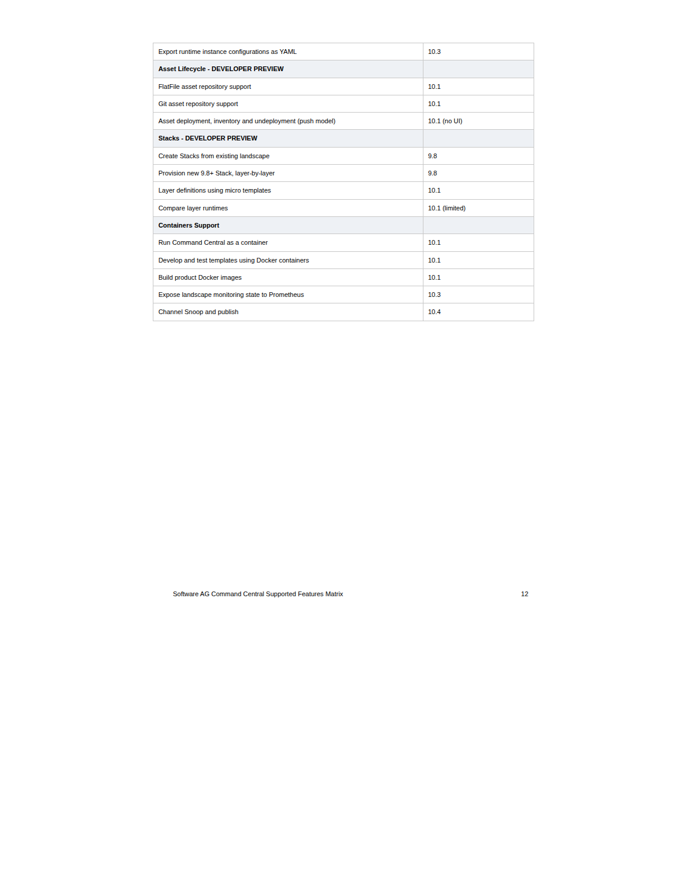| Export runtime instance configurations as YAML | 10.3 |
| Asset Lifecycle - DEVELOPER PREVIEW | |
| FlatFile asset repository support | 10.1 |
| Git asset repository support | 10.1 |
| Asset deployment, inventory and undeployment (push model) | 10.1 (no UI) |
| Stacks - DEVELOPER PREVIEW | |
| Create Stacks from existing landscape | 9.8 |
| Provision new 9.8+ Stack, layer-by-layer | 9.8 |
| Layer definitions using micro templates | 10.1 |
| Compare layer runtimes | 10.1 (limited) |
| Containers Support | |
| Run Command Central as a container | 10.1 |
| Develop and test templates using Docker containers | 10.1 |
| Build product Docker images | 10.1 |
| Expose landscape monitoring state to Prometheus | 10.3 |
| Channel Snoop and publish | 10.4 |
Software AG Command Central Supported Features Matrix
12